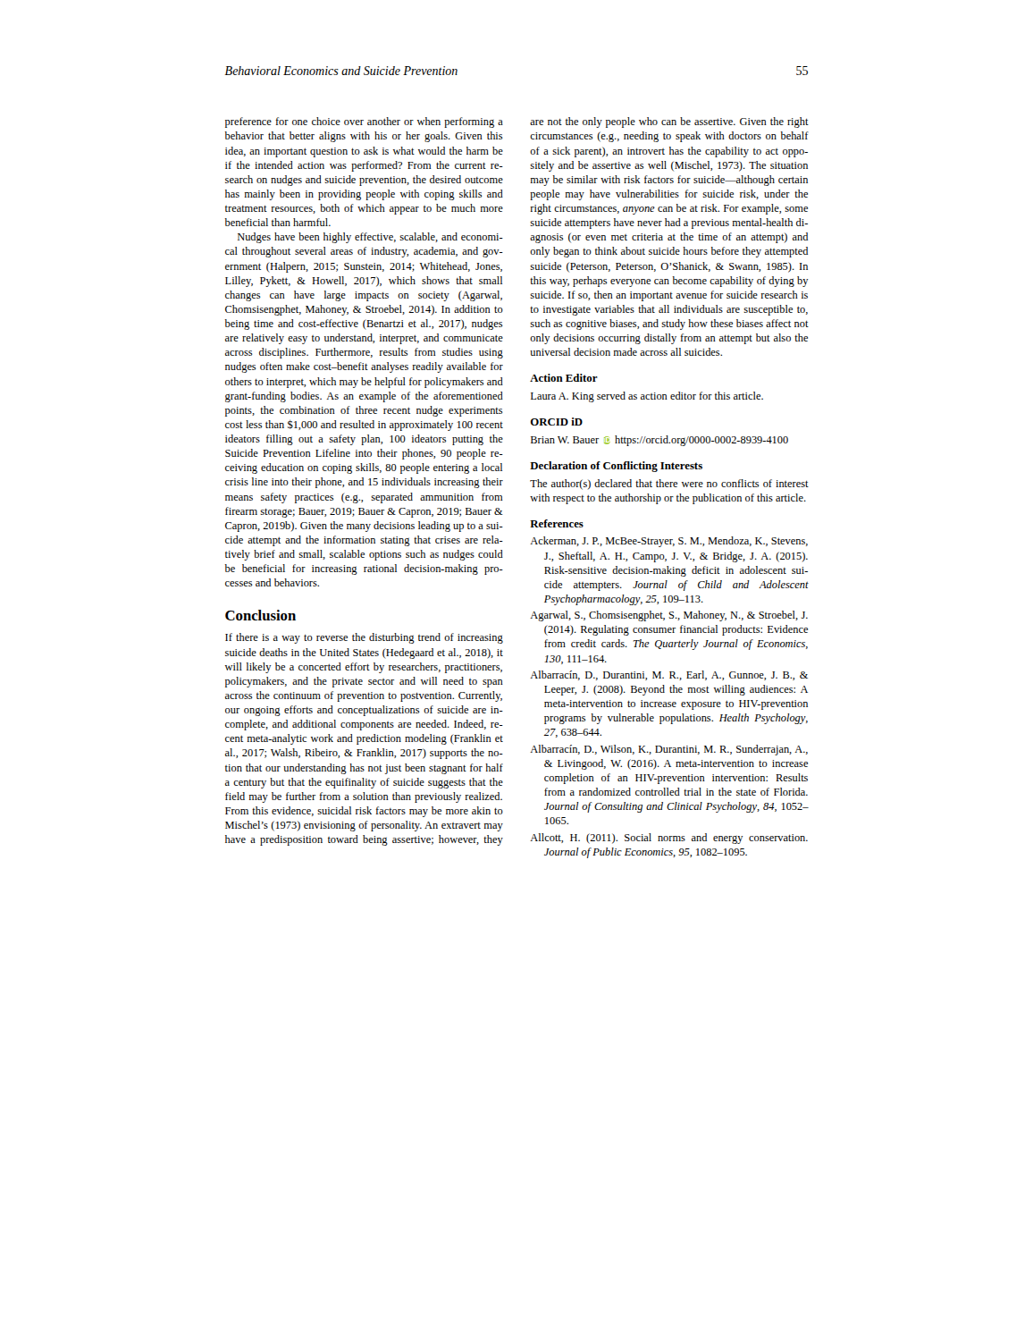Behavioral Economics and Suicide Prevention 55
preference for one choice over another or when performing a behavior that better aligns with his or her goals. Given this idea, an important question to ask is what would the harm be if the intended action was performed? From the current research on nudges and suicide prevention, the desired outcome has mainly been in providing people with coping skills and treatment resources, both of which appear to be much more beneficial than harmful.
Nudges have been highly effective, scalable, and economical throughout several areas of industry, academia, and government (Halpern, 2015; Sunstein, 2014; Whitehead, Jones, Lilley, Pykett, & Howell, 2017), which shows that small changes can have large impacts on society (Agarwal, Chomsisengphet, Mahoney, & Stroebel, 2014). In addition to being time and cost-effective (Benartzi et al., 2017), nudges are relatively easy to understand, interpret, and communicate across disciplines. Furthermore, results from studies using nudges often make cost–benefit analyses readily available for others to interpret, which may be helpful for policymakers and grant-funding bodies. As an example of the aforementioned points, the combination of three recent nudge experiments cost less than $1,000 and resulted in approximately 100 recent ideators filling out a safety plan, 100 ideators putting the Suicide Prevention Lifeline into their phones, 90 people receiving education on coping skills, 80 people entering a local crisis line into their phone, and 15 individuals increasing their means safety practices (e.g., separated ammunition from firearm storage; Bauer, 2019; Bauer & Capron, 2019; Bauer & Capron, 2019b). Given the many decisions leading up to a suicide attempt and the information stating that crises are relatively brief and small, scalable options such as nudges could be beneficial for increasing rational decision-making processes and behaviors.
Conclusion
If there is a way to reverse the disturbing trend of increasing suicide deaths in the United States (Hedegaard et al., 2018), it will likely be a concerted effort by researchers, practitioners, policymakers, and the private sector and will need to span across the continuum of prevention to postvention. Currently, our ongoing efforts and conceptualizations of suicide are incomplete, and additional components are needed. Indeed, recent meta-analytic work and prediction modeling (Franklin et al., 2017; Walsh, Ribeiro, & Franklin, 2017) supports the notion that our understanding has not just been stagnant for half a century but that the equifinality of suicide suggests that the field may be further from a solution than previously realized. From this evidence, suicidal risk factors may be more akin to Mischel’s (1973) envisioning of personality. An extravert may have a predisposition toward being assertive; however, they are not the only people who can be assertive. Given the right circumstances (e.g., needing to speak with doctors on behalf of a sick parent), an introvert has the capability to act oppositely and be assertive as well (Mischel, 1973). The situation may be similar with risk factors for suicide—although certain people may have vulnerabilities for suicide risk, under the right circumstances, anyone can be at risk. For example, some suicide attempters have never had a previous mental-health diagnosis (or even met criteria at the time of an attempt) and only began to think about suicide hours before they attempted suicide (Peterson, Peterson, O’Shanick, & Swann, 1985). In this way, perhaps everyone can become capability of dying by suicide. If so, then an important avenue for suicide research is to investigate variables that all individuals are susceptible to, such as cognitive biases, and study how these biases affect not only decisions occurring distally from an attempt but also the universal decision made across all suicides.
Action Editor
Laura A. King served as action editor for this article.
ORCID iD
Brian W. Bauer iD https://orcid.org/0000-0002-8939-4100
Declaration of Conflicting Interests
The author(s) declared that there were no conflicts of interest with respect to the authorship or the publication of this article.
References
Ackerman, J. P., McBee-Strayer, S. M., Mendoza, K., Stevens, J., Sheftall, A. H., Campo, J. V., & Bridge, J. A. (2015). Risk-sensitive decision-making deficit in adolescent suicide attempters. Journal of Child and Adolescent Psychopharmacology, 25, 109–113.
Agarwal, S., Chomsisengphet, S., Mahoney, N., & Stroebel, J. (2014). Regulating consumer financial products: Evidence from credit cards. The Quarterly Journal of Economics, 130, 111–164.
Albarracín, D., Durantini, M. R., Earl, A., Gunnoe, J. B., & Leeper, J. (2008). Beyond the most willing audiences: A meta-intervention to increase exposure to HIV-prevention programs by vulnerable populations. Health Psychology, 27, 638–644.
Albarracín, D., Wilson, K., Durantini, M. R., Sunderrajan, A., & Livingood, W. (2016). A meta-intervention to increase completion of an HIV-prevention intervention: Results from a randomized controlled trial in the state of Florida. Journal of Consulting and Clinical Psychology, 84, 1052–1065.
Allcott, H. (2011). Social norms and energy conservation. Journal of Public Economics, 95, 1082–1095.